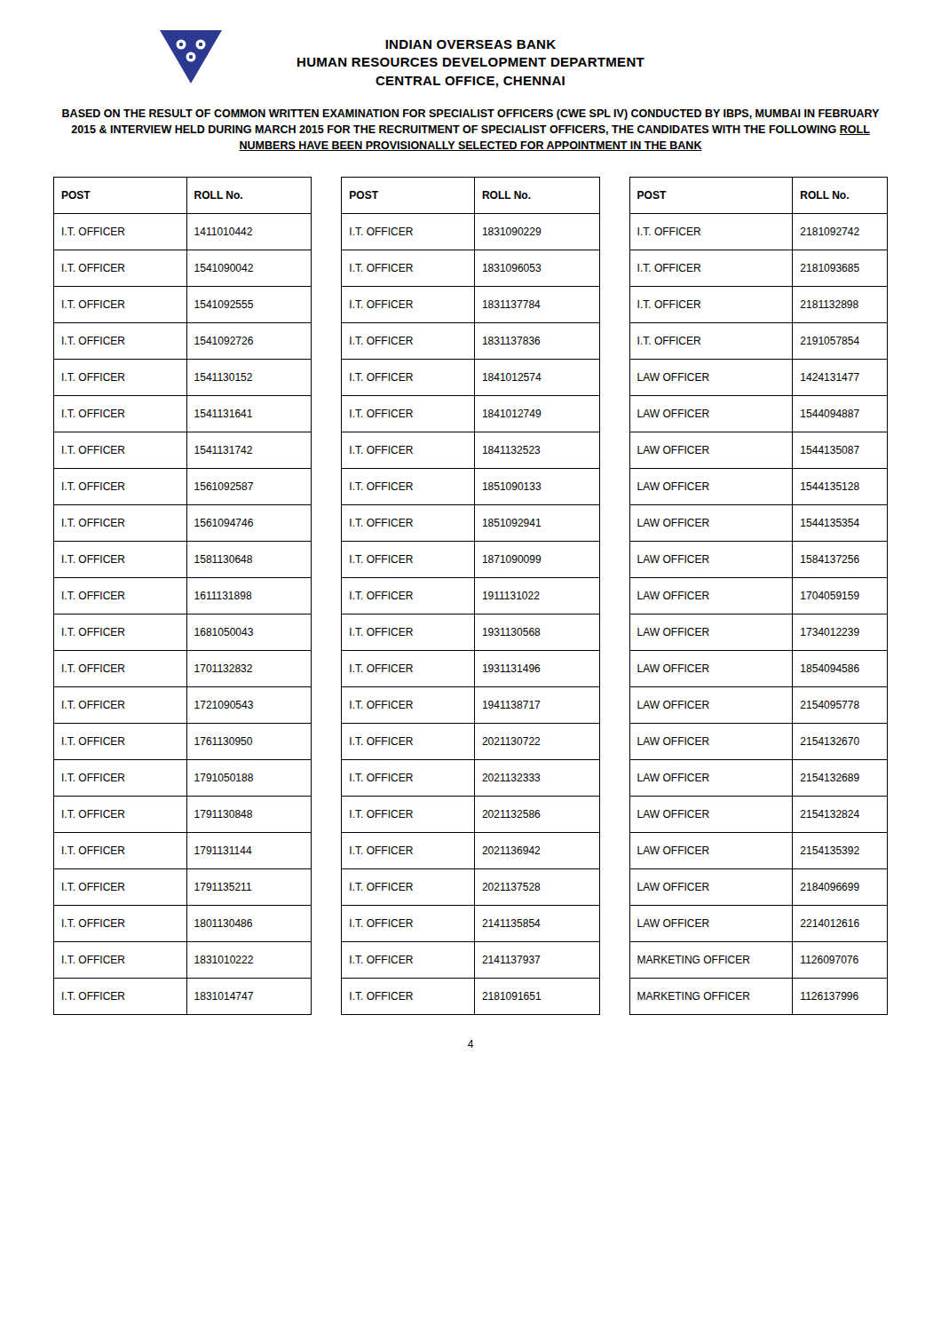INDIAN OVERSEAS BANK
HUMAN RESOURCES DEVELOPMENT DEPARTMENT
CENTRAL OFFICE, CHENNAI
BASED ON THE RESULT OF COMMON WRITTEN EXAMINATION FOR SPECIALIST OFFICERS (CWE SPL IV) CONDUCTED BY IBPS, MUMBAI IN FEBRUARY 2015 & INTERVIEW HELD DURING MARCH 2015 FOR THE RECRUITMENT OF SPECIALIST OFFICERS, THE CANDIDATES WITH THE FOLLOWING ROLL NUMBERS HAVE BEEN PROVISIONALLY SELECTED FOR APPOINTMENT IN THE BANK
| POST | ROLL No. |
| --- | --- |
| I.T. OFFICER | 1411010442 |
| I.T. OFFICER | 1541090042 |
| I.T. OFFICER | 1541092555 |
| I.T. OFFICER | 1541092726 |
| I.T. OFFICER | 1541130152 |
| I.T. OFFICER | 1541131641 |
| I.T. OFFICER | 1541131742 |
| I.T. OFFICER | 1561092587 |
| I.T. OFFICER | 1561094746 |
| I.T. OFFICER | 1581130648 |
| I.T. OFFICER | 1611131898 |
| I.T. OFFICER | 1681050043 |
| I.T. OFFICER | 1701132832 |
| I.T. OFFICER | 1721090543 |
| I.T. OFFICER | 1761130950 |
| I.T. OFFICER | 1791050188 |
| I.T. OFFICER | 1791130848 |
| I.T. OFFICER | 1791131144 |
| I.T. OFFICER | 1791135211 |
| I.T. OFFICER | 1801130486 |
| I.T. OFFICER | 1831010222 |
| I.T. OFFICER | 1831014747 |
| POST | ROLL No. |
| --- | --- |
| I.T. OFFICER | 1831090229 |
| I.T. OFFICER | 1831096053 |
| I.T. OFFICER | 1831137784 |
| I.T. OFFICER | 1831137836 |
| I.T. OFFICER | 1841012574 |
| I.T. OFFICER | 1841012749 |
| I.T. OFFICER | 1841132523 |
| I.T. OFFICER | 1851090133 |
| I.T. OFFICER | 1851092941 |
| I.T. OFFICER | 1871090099 |
| I.T. OFFICER | 1911131022 |
| I.T. OFFICER | 1931130568 |
| I.T. OFFICER | 1931131496 |
| I.T. OFFICER | 1941138717 |
| I.T. OFFICER | 2021130722 |
| I.T. OFFICER | 2021132333 |
| I.T. OFFICER | 2021132586 |
| I.T. OFFICER | 2021136942 |
| I.T. OFFICER | 2021137528 |
| I.T. OFFICER | 2141135854 |
| I.T. OFFICER | 2141137937 |
| I.T. OFFICER | 2181091651 |
| POST | ROLL No. |
| --- | --- |
| I.T. OFFICER | 2181092742 |
| I.T. OFFICER | 2181093685 |
| I.T. OFFICER | 2181132898 |
| I.T. OFFICER | 2191057854 |
| LAW OFFICER | 1424131477 |
| LAW OFFICER | 1544094887 |
| LAW OFFICER | 1544135087 |
| LAW OFFICER | 1544135128 |
| LAW OFFICER | 1544135354 |
| LAW OFFICER | 1584137256 |
| LAW OFFICER | 1704059159 |
| LAW OFFICER | 1734012239 |
| LAW OFFICER | 1854094586 |
| LAW OFFICER | 2154095778 |
| LAW OFFICER | 2154132670 |
| LAW OFFICER | 2154132689 |
| LAW OFFICER | 2154132824 |
| LAW OFFICER | 2154135392 |
| LAW OFFICER | 2184096699 |
| LAW OFFICER | 2214012616 |
| MARKETING OFFICER | 1126097076 |
| MARKETING OFFICER | 1126137996 |
4